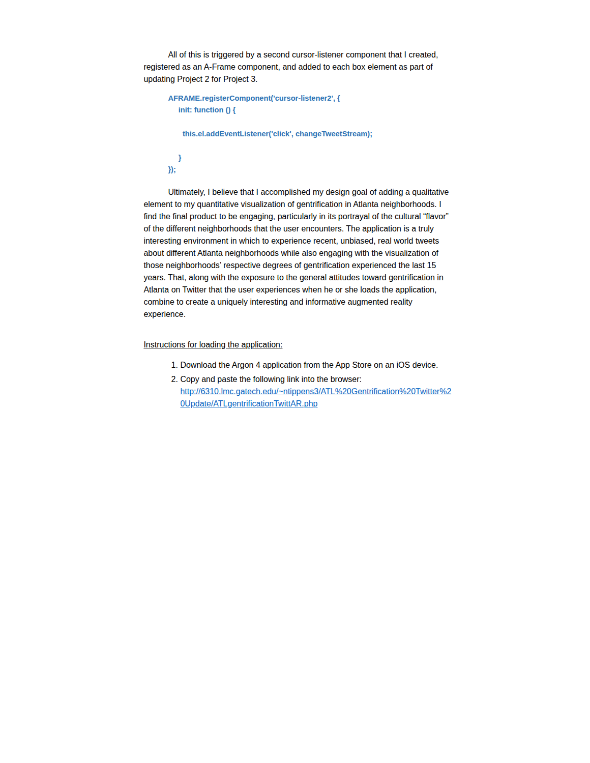All of this is triggered by a second cursor-listener component that I created, registered as an A-Frame component, and added to each box element as part of updating Project 2 for Project 3.
AFRAME.registerComponent('cursor-listener2', {
     init: function () {

       this.el.addEventListener('click', changeTweetStream);

     }
});
Ultimately, I believe that I accomplished my design goal of adding a qualitative element to my quantitative visualization of gentrification in Atlanta neighborhoods. I find the final product to be engaging, particularly in its portrayal of the cultural “flavor” of the different neighborhoods that the user encounters. The application is a truly interesting environment in which to experience recent, unbiased, real world tweets about different Atlanta neighborhoods while also engaging with the visualization of those neighborhoods’ respective degrees of gentrification experienced the last 15 years. That, along with the exposure to the general attitudes toward gentrification in Atlanta on Twitter that the user experiences when he or she loads the application, combine to create a uniquely interesting and informative augmented reality experience.
Instructions for loading the application:
Download the Argon 4 application from the App Store on an iOS device.
Copy and paste the following link into the browser:
http://6310.lmc.gatech.edu/~ntippens3/ATL%20Gentrification%20Twitter%20Update/ATLgentrificationTwittAR.php